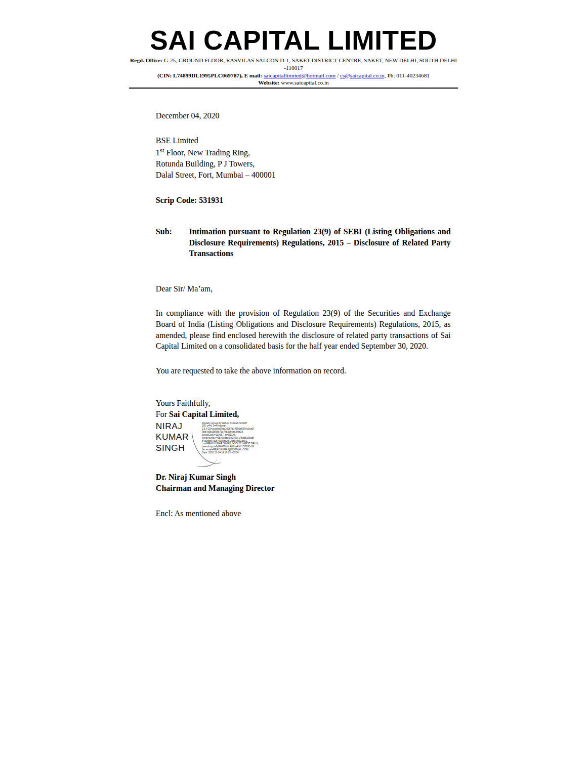SAI CAPITAL LIMITED
Regd. Office: G-25, GROUND FLOOR, RASVILAS SALCON D-1, SAKET DISTRICT CENTRE, SAKET, NEW DELHI, SOUTH DELHI -110017
(CIN: L74899DL1995PLC069787), E mail: saicapitallimited@hotmail.com / cs@saicapital.co.in, Ph: 011-40234681
Website: www.saicapital.co.in
December 04, 2020
BSE Limited
1st Floor, New Trading Ring,
Rotunda Building, P J Towers,
Dalal Street, Fort, Mumbai – 400001
Scrip Code: 531931
Sub:
Intimation pursuant to Regulation 23(9) of SEBI (Listing Obligations and Disclosure Requirements) Regulations, 2015 – Disclosure of Related Party Transactions
Dear Sir/ Ma’am,
In compliance with the provision of Regulation 23(9) of the Securities and Exchange Board of India (Listing Obligations and Disclosure Requirements) Regulations, 2015, as amended, please find enclosed herewith the disclosure of related party transactions of Sai Capital Limited on a consolidated basis for the half year ended September 30, 2020.
You are requested to take the above information on record.
Yours Faithfully,
For Sai Capital Limited,
NIRAJ
KUMAR
SINGH
Digitally signed by NIRAJ KUMAR SINGH
DN: c=IN, o=Personal,
2.5.4.20=ccdafcf90ac302b7a14956a6904c1ba2f
98a7a38158c6b71a7b82c66aa3fba18,
postalCode=110067, st=DELHI,
serialNumber=c5e99daa0fc076ee175db5205a8f
54a26b6f7a257f1998d2b72585e6df23ae1,
cn=NIRAJ KUMAR SINGH, l=SOUTH WEST DELHI,
pseudonym=9dff4477fd6c405ba4b0 1f57743c88
3e, email=REACHNIRAJ@HOTMAIL.COM
Date: 2020.12.04 14:19:25 +05'30'
Dr. Niraj Kumar Singh
Chairman and Managing Director
Encl: As mentioned above